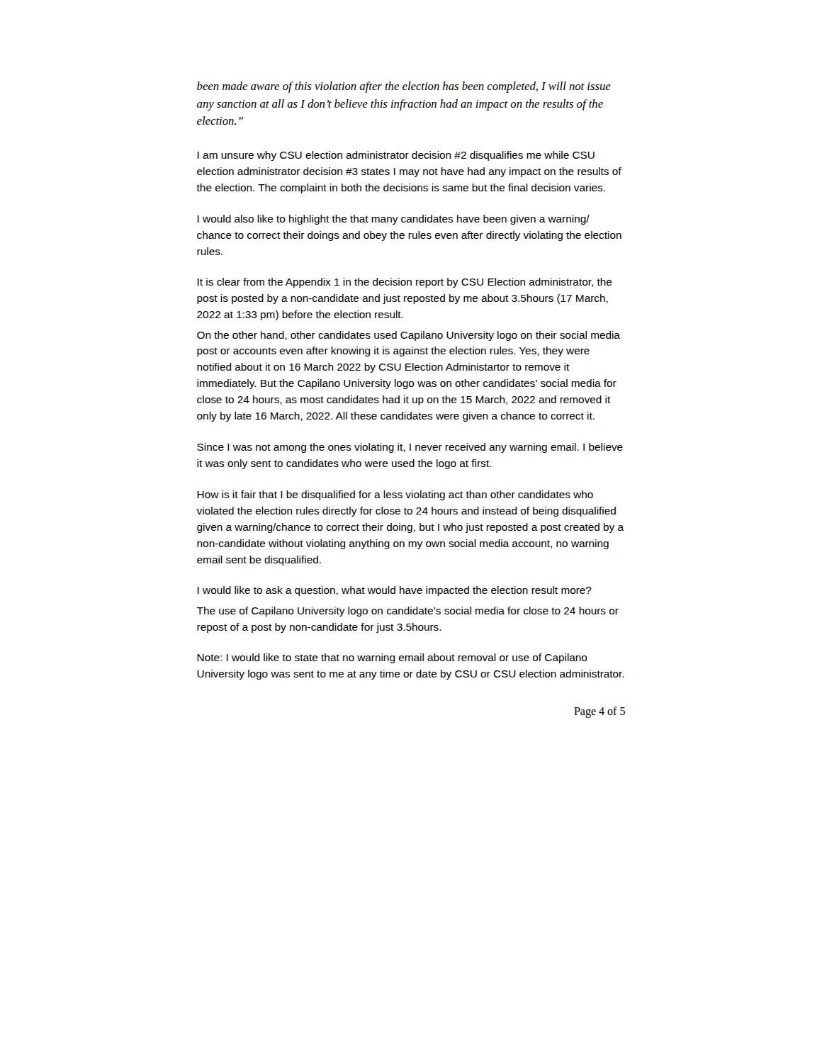been made aware of this violation after the election has been completed, I will not issue any sanction at all as I don’t believe this infraction had an impact on the results of the election.”
I am unsure why CSU election administrator decision #2 disqualifies me while CSU election administrator decision #3 states I may not have had any impact on the results of the election. The complaint in both the decisions is same but the final decision varies.
I would also like to highlight the that many candidates have been given a warning/ chance to correct their doings and obey the rules even after directly violating the election rules.
It is clear from the Appendix 1 in the decision report by CSU Election administrator, the post is posted by a non-candidate and just reposted by me about 3.5hours (17 March, 2022 at 1:33 pm) before the election result.
On the other hand, other candidates used Capilano University logo on their social media post or accounts even after knowing it is against the election rules. Yes, they were notified about it on 16 March 2022 by CSU Election Administartor to remove it immediately. But the Capilano University logo was on other candidates’ social media for close to 24 hours, as most candidates had it up on the 15 March, 2022 and removed it only by late 16 March, 2022. All these candidates were given a chance to correct it.
Since I was not among the ones violating it, I never received any warning email. I believe it was only sent to candidates who were used the logo at first.
How is it fair that I be disqualified for a less violating act than other candidates who violated the election rules directly for close to 24 hours and instead of being disqualified given a warning/chance to correct their doing, but I who just reposted a post created by a non-candidate without violating anything on my own social media account, no warning email sent be disqualified.
I would like to ask a question, what would have impacted the election result more?
The use of Capilano University logo on candidate’s social media for close to 24 hours or repost of a post by non-candidate for just 3.5hours.
Note: I would like to state that no warning email about removal or use of Capilano University logo was sent to me at any time or date by CSU or CSU election administrator.
Page 4 of 5